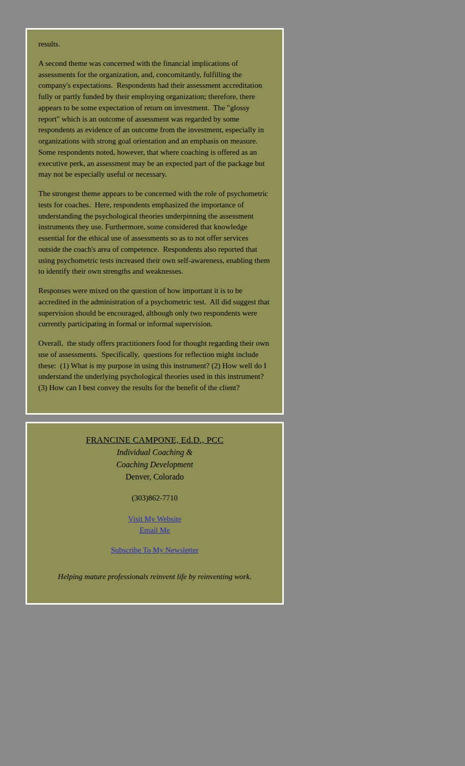results.
A second theme was concerned with the financial implications of assessments for the organization, and, concomitantly, fulfilling the company's expectations. Respondents had their assessment accreditation fully or partly funded by their employing organization; therefore, there appears to be some expectation of return on investment. The "glossy report" which is an outcome of assessment was regarded by some respondents as evidence of an outcome from the investment, especially in organizations with strong goal orientation and an emphasis on measure. Some respondents noted, however, that where coaching is offered as an executive perk, an assessment may be an expected part of the package but may not be especially useful or necessary.
The strongest theme appears to be concerned with the role of psychometric tests for coaches. Here, respondents emphasized the importance of understanding the psychological theories underpinning the assessment instruments they use. Furthermore, some considered that knowledge essential for the ethical use of assessments so as to not offer services outside the coach's area of competence. Respondents also reported that using psychometric tests increased their own self-awareness, enabling them to identify their own strengths and weaknesses.
Responses were mixed on the question of how important it is to be accredited in the administration of a psychometric test. All did suggest that supervision should be encouraged, although only two respondents were currently participating in formal or informal supervision.
Overall, the study offers practitioners food for thought regarding their own use of assessments. Specifically, questions for reflection might include these: (1) What is my purpose in using this instrument? (2) How well do I understand the underlying psychological theories used in this instrument? (3) How can I best convey the results for the benefit of the client?
FRANCINE CAMPONE, Ed.D., PCC
Individual Coaching &
Coaching Development
Denver, Colorado
(303)862-7710
Visit My Website
Email Me
Subscribe To My Newsletter
Helping mature professionals reinvent life by reinventing work.